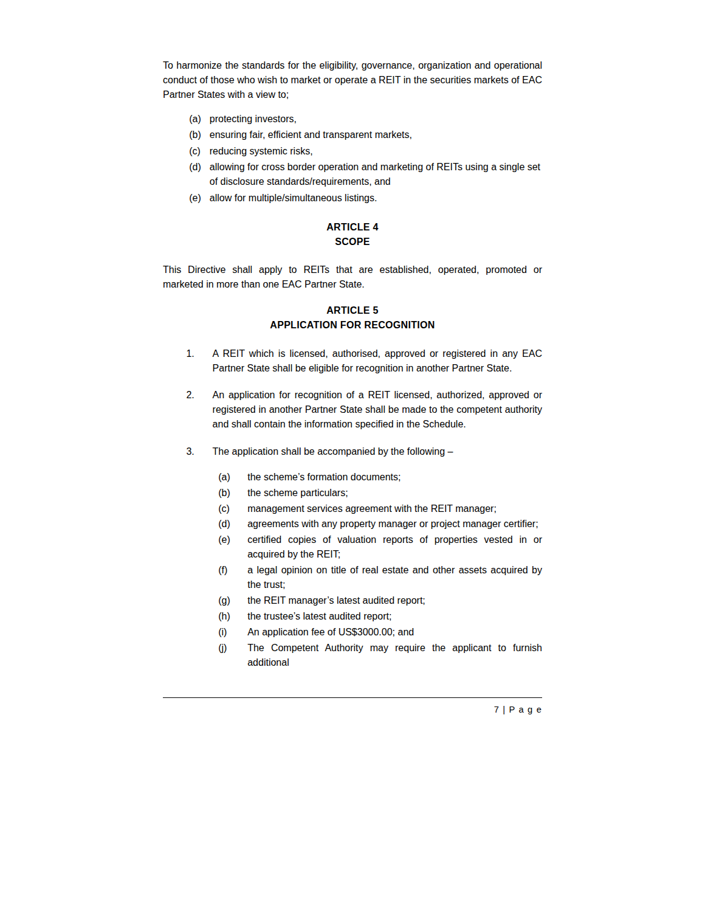To harmonize the standards for the eligibility, governance, organization and operational conduct of those who wish to market or operate a REIT in the securities markets of EAC Partner States with a view to;
(a) protecting investors,
(b) ensuring fair, efficient and transparent markets,
(c) reducing systemic risks,
(d) allowing for cross border operation and marketing of REITs using a single set of disclosure standards/requirements, and
(e) allow for multiple/simultaneous listings.
ARTICLE 4
SCOPE
This Directive shall apply to REITs that are established, operated, promoted or marketed in more than one EAC Partner State.
ARTICLE 5
APPLICATION FOR RECOGNITION
1. A REIT which is licensed, authorised, approved or registered in any EAC Partner State shall be eligible for recognition in another Partner State.
2. An application for recognition of a REIT licensed, authorized, approved or registered in another Partner State shall be made to the competent authority and shall contain the information specified in the Schedule.
3. The application shall be accompanied by the following –
(a) the scheme’s formation documents;
(b) the scheme particulars;
(c) management services agreement with the REIT manager;
(d) agreements with any property manager or project manager certifier;
(e) certified copies of valuation reports of properties vested in or acquired by the REIT;
(f) a legal opinion on title of real estate and other assets acquired by the trust;
(g) the REIT manager’s latest audited report;
(h) the trustee’s latest audited report;
(i) An application fee of US$3000.00; and
(j) The Competent Authority may require the applicant to furnish additional
7 | P a g e